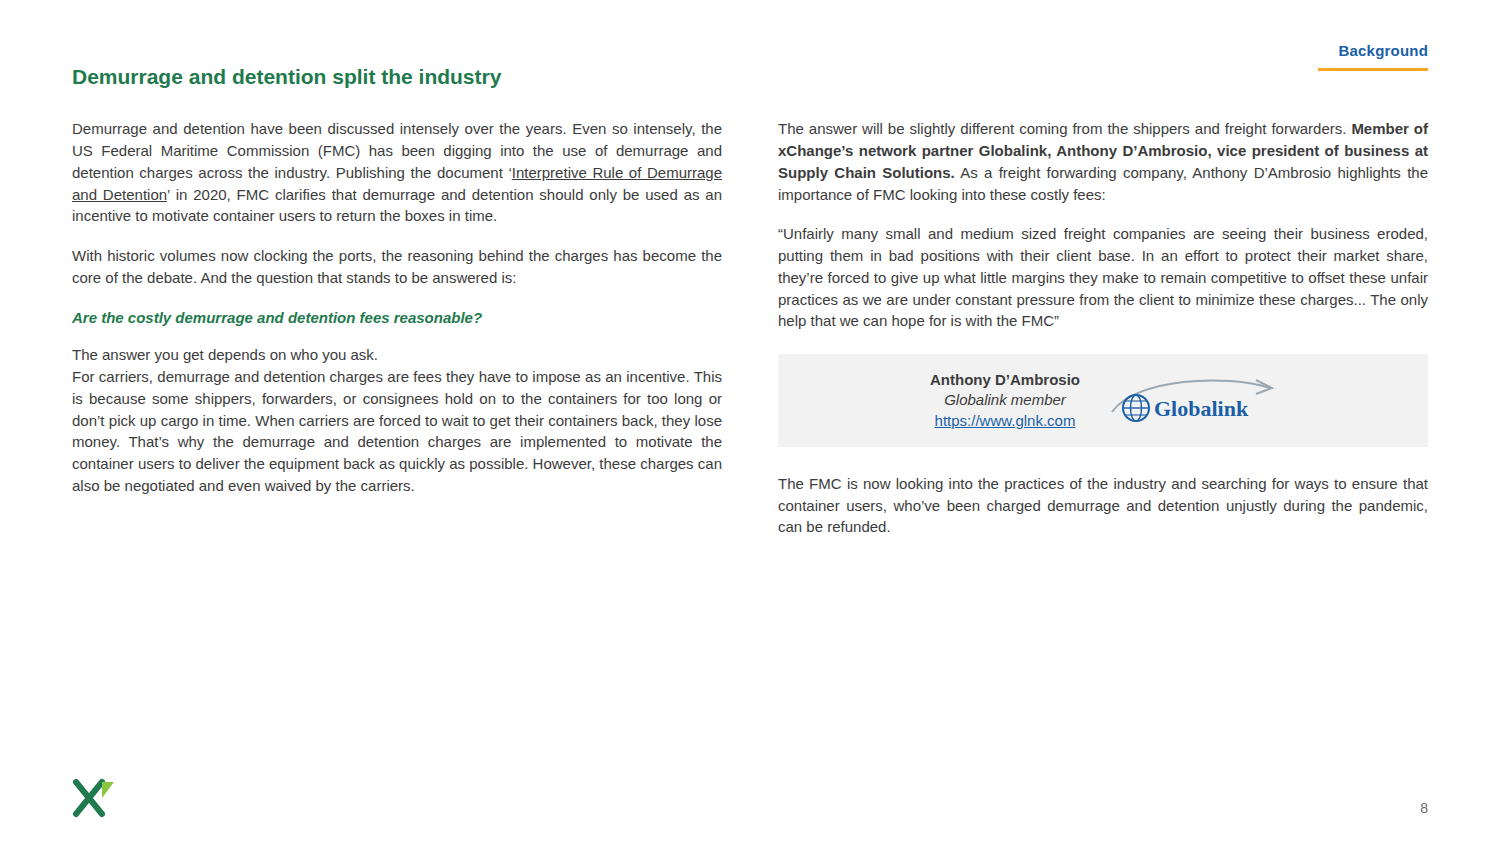Background
Demurrage and detention split the industry
Demurrage and detention have been discussed intensely over the years. Even so intensely, the US Federal Maritime Commission (FMC) has been digging into the use of demurrage and detention charges across the industry. Publishing the document ‘Interpretive Rule of Demurrage and Detention’ in 2020, FMC clarifies that demurrage and detention should only be used as an incentive to motivate container users to return the boxes in time.
With historic volumes now clocking the ports, the reasoning behind the charges has become the core of the debate. And the question that stands to be answered is:
Are the costly demurrage and detention fees reasonable?
The answer you get depends on who you ask.
For carriers, demurrage and detention charges are fees they have to impose as an incentive. This is because some shippers, forwarders, or consignees hold on to the containers for too long or don’t pick up cargo in time. When carriers are forced to wait to get their containers back, they lose money. That’s why the demurrage and detention charges are implemented to motivate the container users to deliver the equipment back as quickly as possible. However, these charges can also be negotiated and even waived by the carriers.
The answer will be slightly different coming from the shippers and freight forwarders. Member of xChange’s network partner Globalink, Anthony D’Ambrosio, vice president of business at Supply Chain Solutions. As a freight forwarding company, Anthony D’Ambrosio highlights the importance of FMC looking into these costly fees:
“Unfairly many small and medium sized freight companies are seeing their business eroded, putting them in bad positions with their client base. In an effort to protect their market share, they’re forced to give up what little margins they make to remain competitive to offset these unfair practices as we are under constant pressure from the client to minimize these charges... The only help that we can hope for is with the FMC”
Anthony D’Ambrosio
Globalink member
https://www.glnk.com
Globalink
The FMC is now looking into the practices of the industry and searching for ways to ensure that container users, who’ve been charged demurrage and detention unjustly during the pandemic, can be refunded.
8